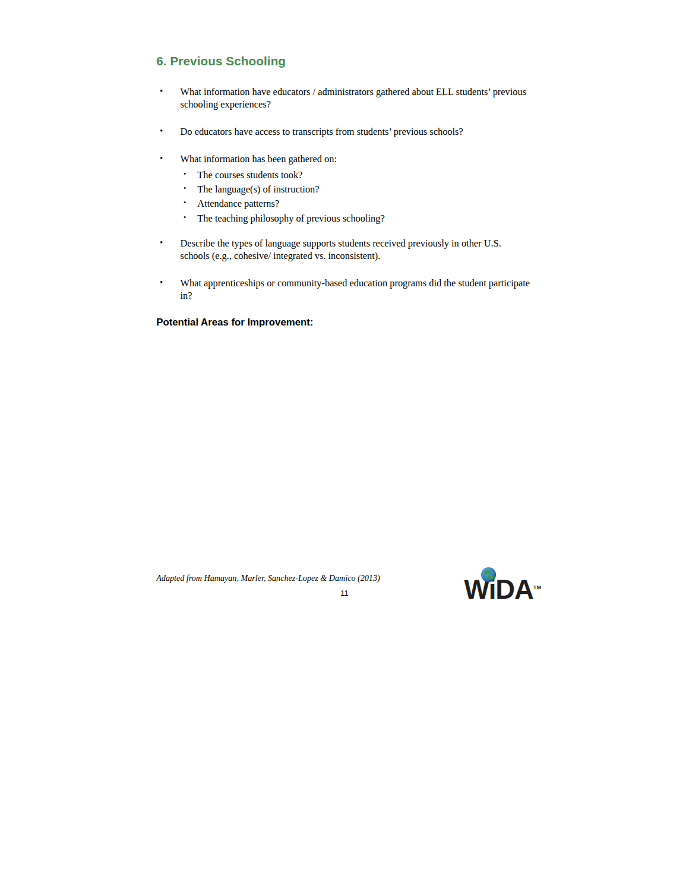6. Previous Schooling
What information have educators / administrators gathered about ELL students’ previous schooling experiences?
Do educators have access to transcripts from students’ previous schools?
What information has been gathered on:
The courses students took?
The language(s) of instruction?
Attendance patterns?
The teaching philosophy of previous schooling?
Describe the types of language supports students received previously in other U.S. schools (e.g., cohesive/ integrated vs. inconsistent).
What apprenticeships or community-based education programs did the student participate in?
Potential Areas for Improvement:
Adapted from Hamayan, Marler, Sanchez-Lopez & Damico (2013)
11
WiDATM